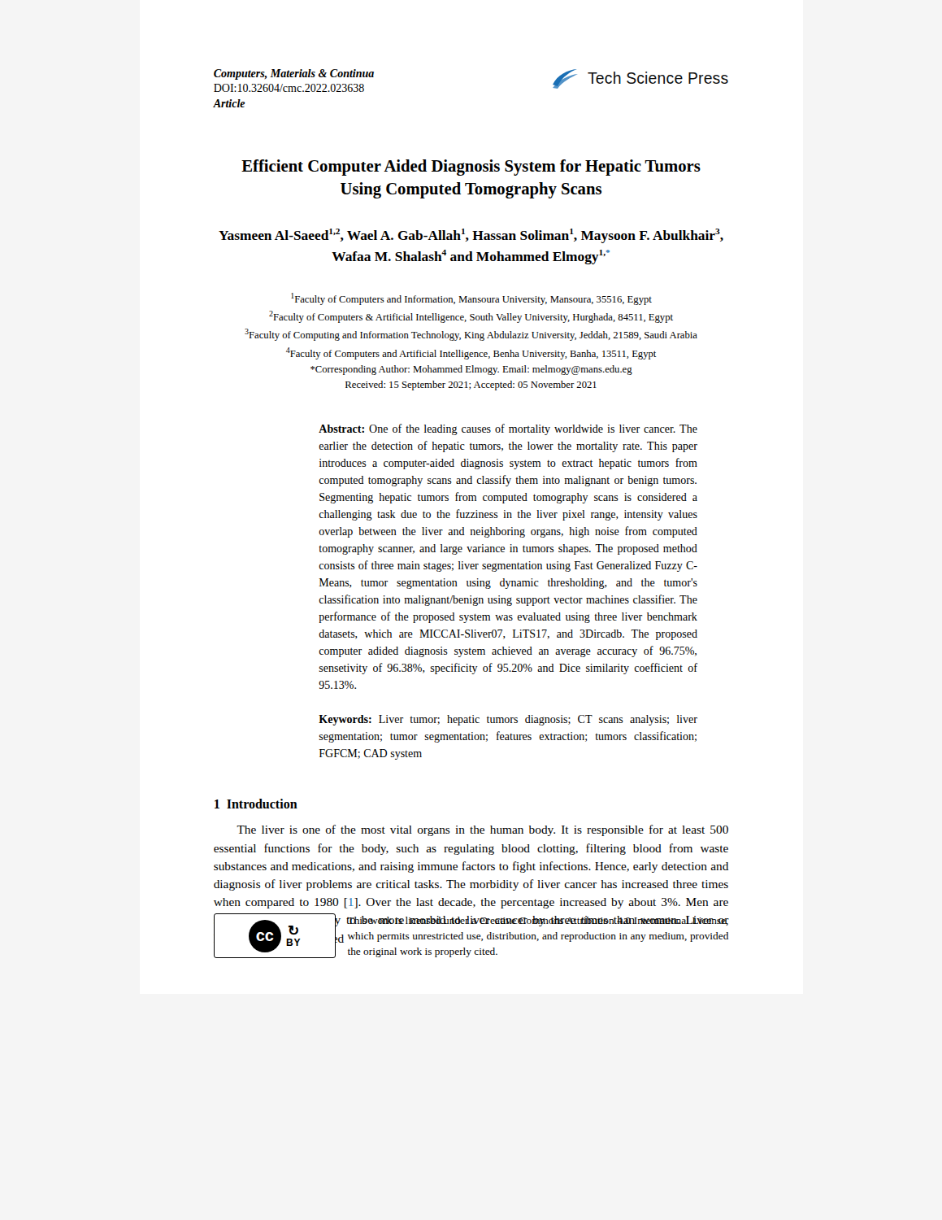Computers, Materials & Continua
DOI:10.32604/cmc.2022.023638
Article
Tech Science Press
Efficient Computer Aided Diagnosis System for Hepatic Tumors Using Computed Tomography Scans
Yasmeen Al-Saeed1,2, Wael A. Gab-Allah1, Hassan Soliman1, Maysoon F. Abulkhair3,
Wafaa M. Shalash4 and Mohammed Elmogy1,*
1Faculty of Computers and Information, Mansoura University, Mansoura, 35516, Egypt
2Faculty of Computers & Artificial Intelligence, South Valley University, Hurghada, 84511, Egypt
3Faculty of Computing and Information Technology, King Abdulaziz University, Jeddah, 21589, Saudi Arabia
4Faculty of Computers and Artificial Intelligence, Benha University, Banha, 13511, Egypt
*Corresponding Author: Mohammed Elmogy. Email: melmogy@mans.edu.eg
Received: 15 September 2021; Accepted: 05 November 2021
Abstract: One of the leading causes of mortality worldwide is liver cancer. The earlier the detection of hepatic tumors, the lower the mortality rate. This paper introduces a computer-aided diagnosis system to extract hepatic tumors from computed tomography scans and classify them into malignant or benign tumors. Segmenting hepatic tumors from computed tomography scans is considered a challenging task due to the fuzziness in the liver pixel range, intensity values overlap between the liver and neighboring organs, high noise from computed tomography scanner, and large variance in tumors shapes. The proposed method consists of three main stages; liver segmentation using Fast Generalized Fuzzy C-Means, tumor segmentation using dynamic thresholding, and the tumor's classification into malignant/benign using support vector machines classifier. The performance of the proposed system was evaluated using three liver benchmark datasets, which are MICCAI-Sliver07, LiTS17, and 3Dircadb. The proposed computer adided diagnosis system achieved an average accuracy of 96.75%, sensetivity of 96.38%, specificity of 95.20% and Dice similarity coefficient of 95.13%.
Keywords: Liver tumor; hepatic tumors diagnosis; CT scans analysis; liver segmentation; tumor segmentation; features extraction; tumors classification; FGFCM; CAD system
1 Introduction
The liver is one of the most vital organs in the human body. It is responsible for at least 500 essential functions for the body, such as regulating blood clotting, filtering blood from waste substances and medications, and raising immune factors to fight infections. Hence, early detection and diagnosis of liver problems are critical tasks. The morbidity of liver cancer has increased three times when compared to 1980 [1]. Over the last decade, the percentage increased by about 3%. Men are significantly more likely to be more morbid to liver cancer by three times than women. Liver or hepatic cancer is expected
cc
↻ BY
This work is licensed under a Creative Commons Attribution 4.0 International License, which permits unrestricted use, distribution, and reproduction in any medium, provided the original work is properly cited.